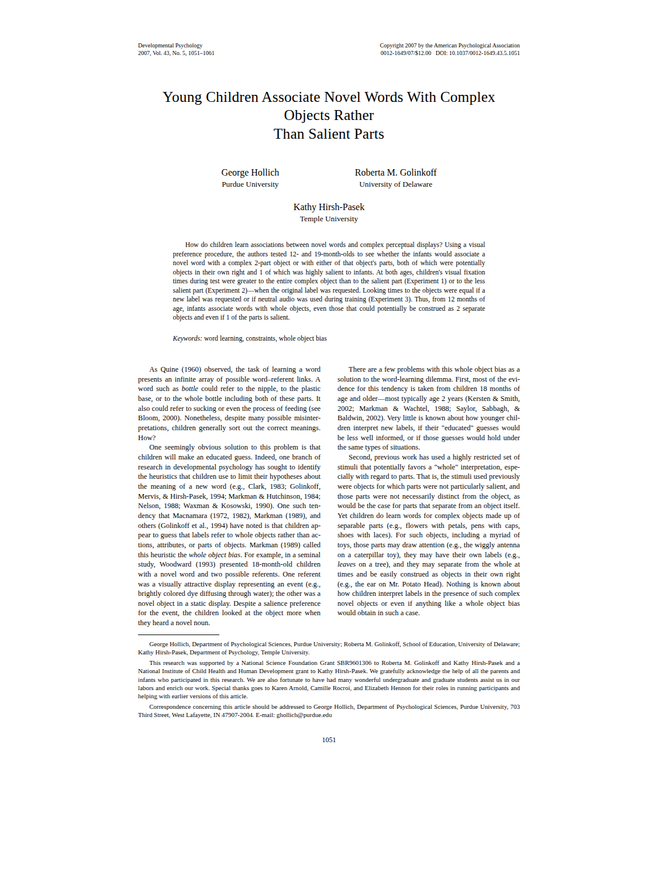Developmental Psychology
2007, Vol. 43, No. 5, 1051–1061
Copyright 2007 by the American Psychological Association
0012-1649/07/$12.00 DOI: 10.1037/0012-1649.43.5.1051
Young Children Associate Novel Words With Complex Objects Rather
Than Salient Parts
George Hollich
Purdue University
Roberta M. Golinkoff
University of Delaware
Kathy Hirsh-Pasek
Temple University
How do children learn associations between novel words and complex perceptual displays? Using a visual preference procedure, the authors tested 12- and 19-month-olds to see whether the infants would associate a novel word with a complex 2-part object or with either of that object's parts, both of which were potentially objects in their own right and 1 of which was highly salient to infants. At both ages, children's visual fixation times during test were greater to the entire complex object than to the salient part (Experiment 1) or to the less salient part (Experiment 2)—when the original label was requested. Looking times to the objects were equal if a new label was requested or if neutral audio was used during training (Experiment 3). Thus, from 12 months of age, infants associate words with whole objects, even those that could potentially be construed as 2 separate objects and even if 1 of the parts is salient.
Keywords: word learning, constraints, whole object bias
As Quine (1960) observed, the task of learning a word presents an infinite array of possible word–referent links. A word such as bottle could refer to the nipple, to the plastic base, or to the whole bottle including both of these parts. It also could refer to sucking or even the process of feeding (see Bloom, 2000). Nonetheless, despite many possible misinterpretations, children generally sort out the correct meanings. How?
One seemingly obvious solution to this problem is that children will make an educated guess. Indeed, one branch of research in developmental psychology has sought to identify the heuristics that children use to limit their hypotheses about the meaning of a new word (e.g., Clark, 1983; Golinkoff, Mervis, & Hirsh-Pasek, 1994; Markman & Hutchinson, 1984; Nelson, 1988; Waxman & Kosowski, 1990). One such tendency that Macnamara (1972, 1982), Markman (1989), and others (Golinkoff et al., 1994) have noted is that children appear to guess that labels refer to whole objects rather than actions, attributes, or parts of objects. Markman (1989) called this heuristic the whole object bias. For example, in a seminal study, Woodward (1993) presented 18-month-old children with a novel word and two possible referents. One referent was a visually attractive display representing an event (e.g., brightly colored dye diffusing through water); the other was a novel object in a static display. Despite a salience preference for the event, the children looked at the object more when they heard a novel noun.
There are a few problems with this whole object bias as a solution to the word-learning dilemma. First, most of the evidence for this tendency is taken from children 18 months of age and older—most typically age 2 years (Kersten & Smith, 2002; Markman & Wachtel, 1988; Saylor, Sabbagh, & Baldwin, 2002). Very little is known about how younger children interpret new labels, if their "educated" guesses would be less well informed, or if those guesses would hold under the same types of situations.
Second, previous work has used a highly restricted set of stimuli that potentially favors a "whole" interpretation, especially with regard to parts. That is, the stimuli used previously were objects for which parts were not particularly salient, and those parts were not necessarily distinct from the object, as would be the case for parts that separate from an object itself. Yet children do learn words for complex objects made up of separable parts (e.g., flowers with petals, pens with caps, shoes with laces). For such objects, including a myriad of toys, those parts may draw attention (e.g., the wiggly antenna on a caterpillar toy), they may have their own labels (e.g., leaves on a tree), and they may separate from the whole at times and be easily construed as objects in their own right (e.g., the ear on Mr. Potato Head). Nothing is known about how children interpret labels in the presence of such complex novel objects or even if anything like a whole object bias would obtain in such a case.
George Hollich, Department of Psychological Sciences, Purdue University; Roberta M. Golinkoff, School of Education, University of Delaware; Kathy Hirsh-Pasek, Department of Psychology, Temple University.
This research was supported by a National Science Foundation Grant SBR9601306 to Roberta M. Golinkoff and Kathy Hirsh-Pasek and a National Institute of Child Health and Human Development grant to Kathy Hirsh-Pasek. We gratefully acknowledge the help of all the parents and infants who participated in this research. We are also fortunate to have had many wonderful undergraduate and graduate students assist us in our labors and enrich our work. Special thanks goes to Karen Arnold, Camille Rocroi, and Elizabeth Hennon for their roles in running participants and helping with earlier versions of this article.
Correspondence concerning this article should be addressed to George Hollich, Department of Psychological Sciences, Purdue University, 703 Third Street, West Lafayette, IN 47907-2004. E-mail: ghollich@purdue.edu
1051